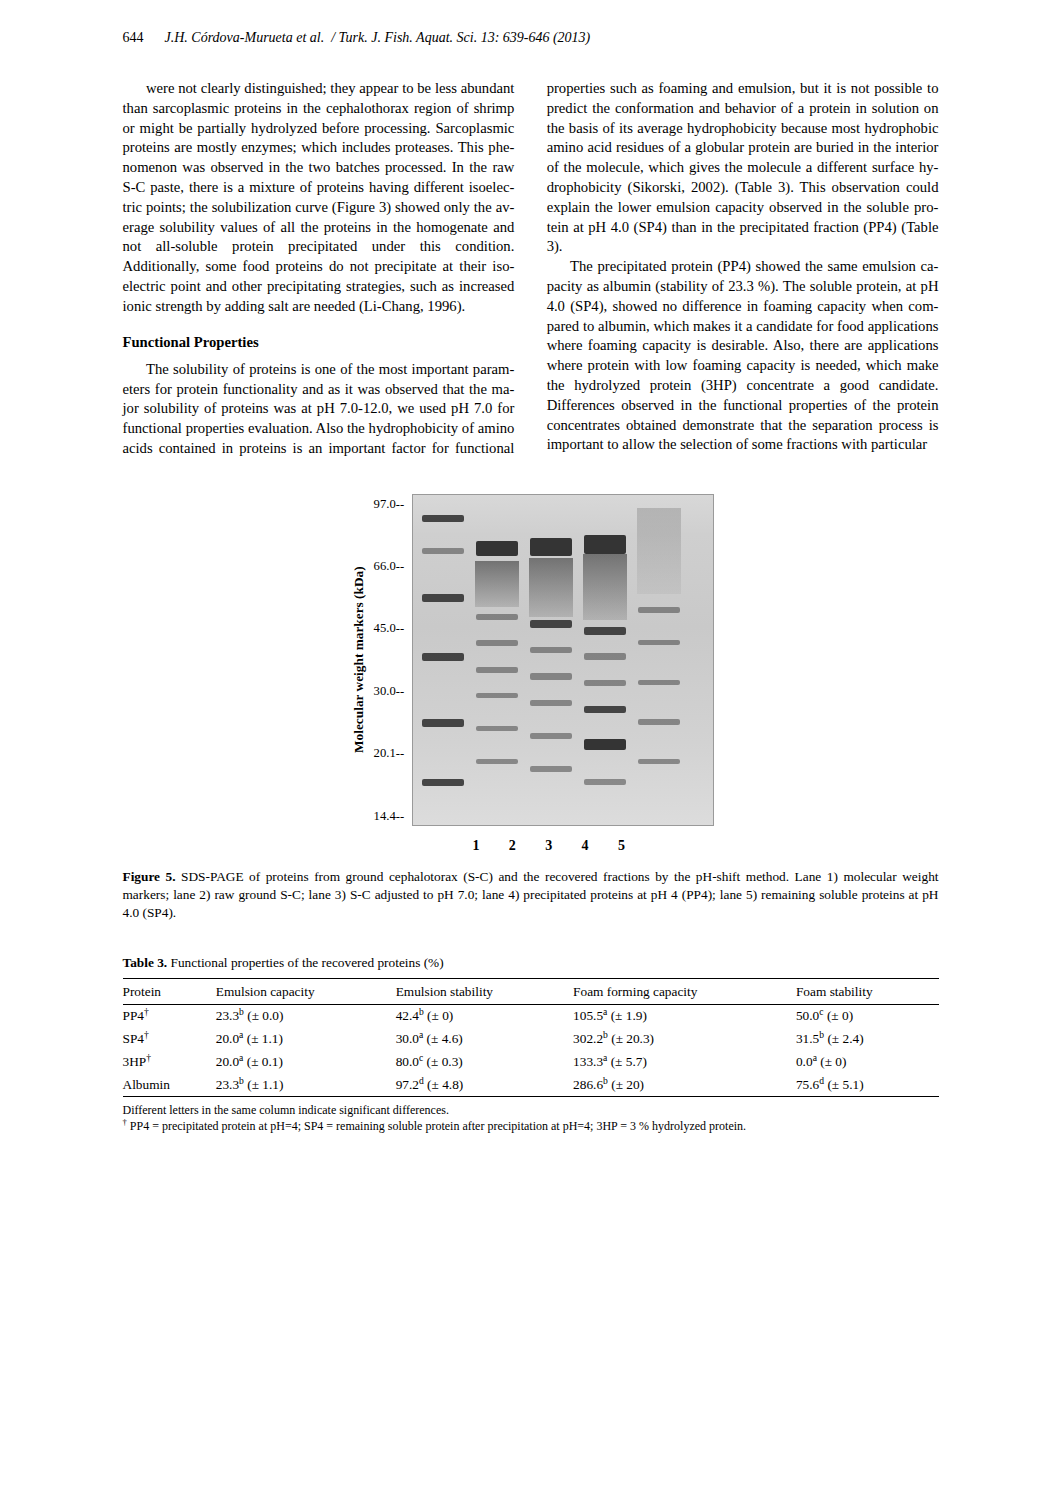644 J.H. Córdova-Murueta et al. / Turk. J. Fish. Aquat. Sci. 13: 639-646 (2013)
were not clearly distinguished; they appear to be less abundant than sarcoplasmic proteins in the cephalothorax region of shrimp or might be partially hydrolyzed before processing. Sarcoplasmic proteins are mostly enzymes; which includes proteases. This phenomenon was observed in the two batches processed. In the raw S-C paste, there is a mixture of proteins having different isoelectric points; the solubilization curve (Figure 3) showed only the average solubility values of all the proteins in the homogenate and not all-soluble protein precipitated under this condition. Additionally, some food proteins do not precipitate at their isoelectric point and other precipitating strategies, such as increased ionic strength by adding salt are needed (Li-Chang, 1996).
Functional Properties
The solubility of proteins is one of the most important parameters for protein functionality and as it was observed that the major solubility of proteins was at pH 7.0-12.0, we used pH 7.0 for functional properties evaluation. Also the hydrophobicity of amino acids contained in proteins is an important factor for functional properties such as foaming and emulsion, but it is not possible to predict the conformation and behavior of a protein in solution on the basis of its average hydrophobicity because most hydrophobic amino acid residues of a globular protein are buried in the interior of the molecule, which gives the molecule a different surface hydrophobicity (Sikorski, 2002). (Table 3). This observation could explain the lower emulsion capacity observed in the soluble protein at pH 4.0 (SP4) than in the precipitated fraction (PP4) (Table 3).
The precipitated protein (PP4) showed the same emulsion capacity as albumin (stability of 23.3 %). The soluble protein, at pH 4.0 (SP4), showed no difference in foaming capacity when compared to albumin, which makes it a candidate for food applications where foaming capacity is desirable. Also, there are applications where protein with low foaming capacity is needed, which make the hydrolyzed protein (3HP) concentrate a good candidate. Differences observed in the functional properties of the protein concentrates obtained demonstrate that the separation process is important to allow the selection of some fractions with particular
Molecular weight markers (kDa)
97.0-- 66.0-- 45.0-- 30.0-- 20.1-- 14.4--
12345
Figure 5. SDS-PAGE of proteins from ground cephalotorax (S-C) and the recovered fractions by the pH-shift method. Lane 1) molecular weight markers; lane 2) raw ground S-C; lane 3) S-C adjusted to pH 7.0; lane 4) precipitated proteins at pH 4 (PP4); lane 5) remaining soluble proteins at pH 4.0 (SP4).
Table 3. Functional properties of the recovered proteins (%)
| Protein | Emulsion capacity | Emulsion stability | Foam forming capacity | Foam stability |
| --- | --- | --- | --- | --- |
| PP4 † | 23.3 b (± 0.0) | 42.4 b (± 0) | 105.5 a (± 1.9) | 50.0 c (± 0) |
| SP4 † | 20.0 a (± 1.1) | 30.0 a (± 4.6) | 302.2 b (± 20.3) | 31.5 b (± 2.4) |
| 3HP † | 20.0 a (± 0.1) | 80.0 c (± 0.3) | 133.3 a (± 5.7) | 0.0 a (± 0) |
| Albumin | 23.3 b (± 1.1) | 97.2 d (± 4.8) | 286.6 b (± 20) | 75.6 d (± 5.1) |
Different letters in the same column indicate significant differences.
† PP4 = precipitated protein at pH=4; SP4 = remaining soluble protein after precipitation at pH=4; 3HP = 3 % hydrolyzed protein.